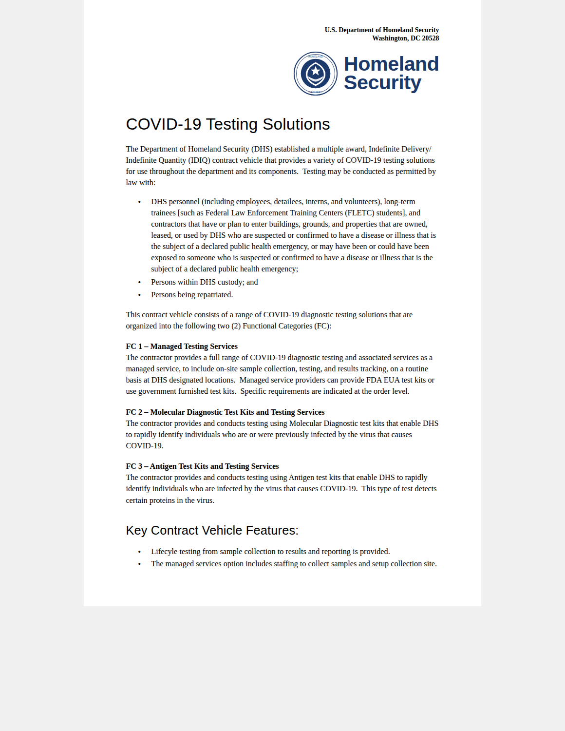U.S. Department of Homeland Security
Washington, DC 20528
HOMELAND SECURITY
Homeland
Security
COVID-19 Testing Solutions
The Department of Homeland Security (DHS) established a multiple award, Indefinite Delivery/ Indefinite Quantity (IDIQ) contract vehicle that provides a variety of COVID-19 testing solutions for use throughout the department and its components. Testing may be conducted as permitted by law with:
DHS personnel (including employees, detailees, interns, and volunteers), long-term trainees [such as Federal Law Enforcement Training Centers (FLETC) students], and contractors that have or plan to enter buildings, grounds, and properties that are owned, leased, or used by DHS who are suspected or confirmed to have a disease or illness that is the subject of a declared public health emergency, or may have been or could have been exposed to someone who is suspected or confirmed to have a disease or illness that is the subject of a declared public health emergency;
Persons within DHS custody; and
Persons being repatriated.
This contract vehicle consists of a range of COVID-19 diagnostic testing solutions that are organized into the following two (2) Functional Categories (FC):
FC 1 – Managed Testing Services
The contractor provides a full range of COVID-19 diagnostic testing and associated services as a managed service, to include on-site sample collection, testing, and results tracking, on a routine basis at DHS designated locations. Managed service providers can provide FDA EUA test kits or use government furnished test kits. Specific requirements are indicated at the order level.
FC 2 – Molecular Diagnostic Test Kits and Testing Services
The contractor provides and conducts testing using Molecular Diagnostic test kits that enable DHS to rapidly identify individuals who are or were previously infected by the virus that causes COVID-19.
FC 3 – Antigen Test Kits and Testing Services
The contractor provides and conducts testing using Antigen test kits that enable DHS to rapidly identify individuals who are infected by the virus that causes COVID-19. This type of test detects certain proteins in the virus.
Key Contract Vehicle Features:
Lifecyle testing from sample collection to results and reporting is provided.
The managed services option includes staffing to collect samples and setup collection site.